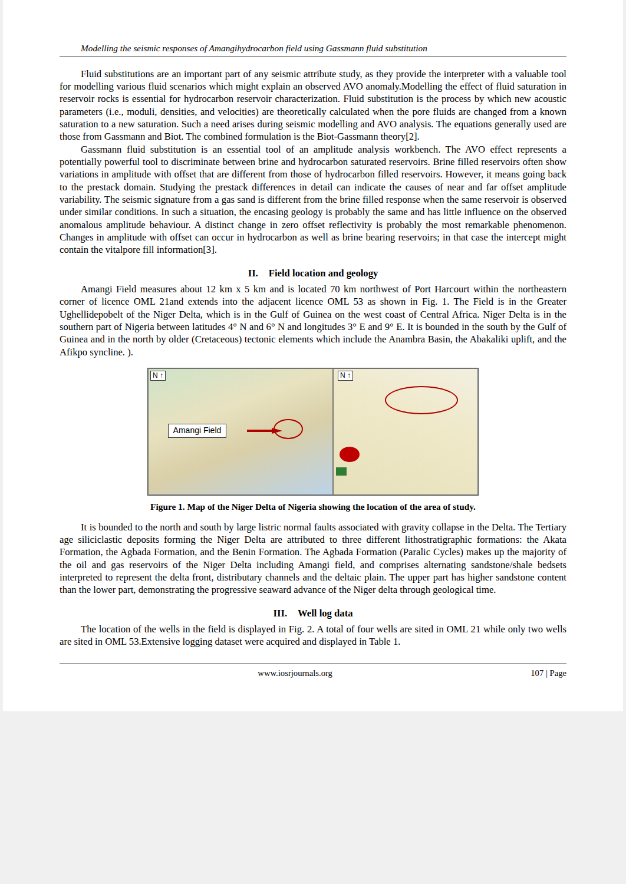Modelling the seismic responses of Amangihydrocarbon field using Gassmann fluid substitution
Fluid substitutions are an important part of any seismic attribute study, as they provide the interpreter with a valuable tool for modelling various fluid scenarios which might explain an observed AVO anomaly.Modelling the effect of fluid saturation in reservoir rocks is essential for hydrocarbon reservoir characterization. Fluid substitution is the process by which new acoustic parameters (i.e., moduli, densities, and velocities) are theoretically calculated when the pore fluids are changed from a known saturation to a new saturation. Such a need arises during seismic modelling and AVO analysis. The equations generally used are those from Gassmann and Biot. The combined formulation is the Biot-Gassmann theory[2].
Gassmann fluid substitution is an essential tool of an amplitude analysis workbench. The AVO effect represents a potentially powerful tool to discriminate between brine and hydrocarbon saturated reservoirs. Brine filled reservoirs often show variations in amplitude with offset that are different from those of hydrocarbon filled reservoirs. However, it means going back to the prestack domain. Studying the prestack differences in detail can indicate the causes of near and far offset amplitude variability. The seismic signature from a gas sand is different from the brine filled response when the same reservoir is observed under similar conditions. In such a situation, the encasing geology is probably the same and has little influence on the observed anomalous amplitude behaviour. A distinct change in zero offset reflectivity is probably the most remarkable phenomenon. Changes in amplitude with offset can occur in hydrocarbon as well as brine bearing reservoirs; in that case the intercept might contain the vitalpore fill information[3].
II. Field location and geology
Amangi Field measures about 12 km x 5 km and is located 70 km northwest of Port Harcourt within the northeastern corner of licence OML 21and extends into the adjacent licence OML 53 as shown in Fig. 1. The Field is in the Greater Ughellidepobelt of the Niger Delta, which is in the Gulf of Guinea on the west coast of Central Africa. Niger Delta is in the southern part of Nigeria between latitudes 4° N and 6° N and longitudes 3° E and 9° E. It is bounded in the south by the Gulf of Guinea and in the north by older (Cretaceous) tectonic elements which include the Anambra Basin, the Abakaliki uplift, and the Afikpo syncline. ).
N ↑
N ↑
Amangi Field
Figure 1. Map of the Niger Delta of Nigeria showing the location of the area of study.
It is bounded to the north and south by large listric normal faults associated with gravity collapse in the Delta. The Tertiary age siliciclastic deposits forming the Niger Delta are attributed to three different lithostratigraphic formations: the Akata Formation, the Agbada Formation, and the Benin Formation. The Agbada Formation (Paralic Cycles) makes up the majority of the oil and gas reservoirs of the Niger Delta including Amangi field, and comprises alternating sandstone/shale bedsets interpreted to represent the delta front, distributary channels and the deltaic plain. The upper part has higher sandstone content than the lower part, demonstrating the progressive seaward advance of the Niger delta through geological time.
III. Well log data
The location of the wells in the field is displayed in Fig. 2. A total of four wells are sited in OML 21 while only two wells are sited in OML 53.Extensive logging dataset were acquired and displayed in Table 1.
www.iosrjournals.org
107 | Page